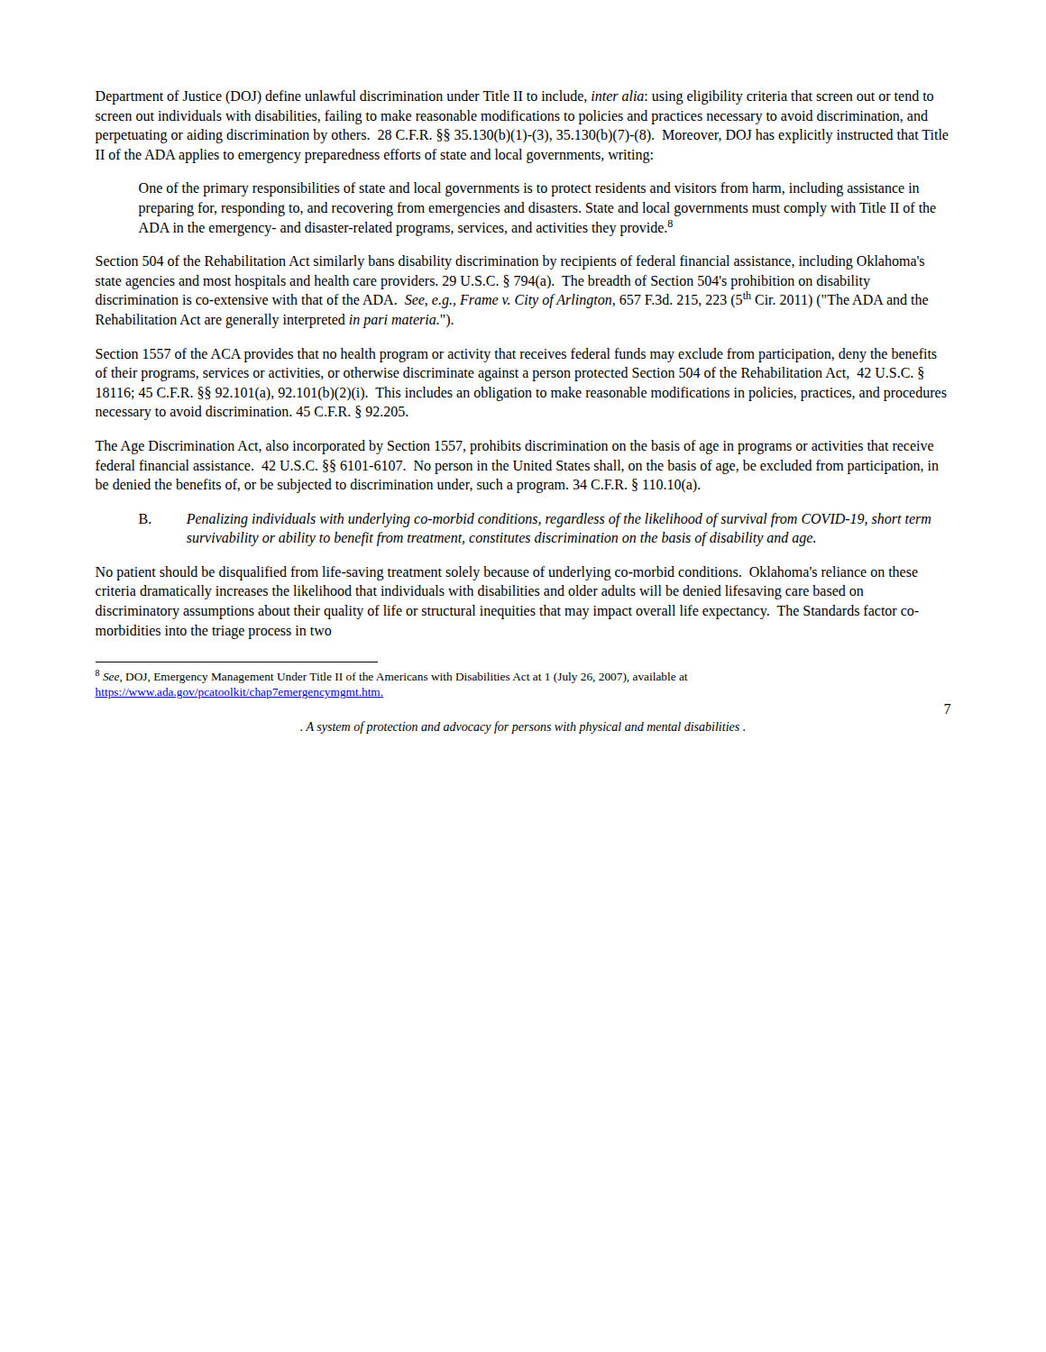Department of Justice (DOJ) define unlawful discrimination under Title II to include, inter alia: using eligibility criteria that screen out or tend to screen out individuals with disabilities, failing to make reasonable modifications to policies and practices necessary to avoid discrimination, and perpetuating or aiding discrimination by others. 28 C.F.R. §§ 35.130(b)(1)-(3), 35.130(b)(7)-(8). Moreover, DOJ has explicitly instructed that Title II of the ADA applies to emergency preparedness efforts of state and local governments, writing:
One of the primary responsibilities of state and local governments is to protect residents and visitors from harm, including assistance in preparing for, responding to, and recovering from emergencies and disasters. State and local governments must comply with Title II of the ADA in the emergency- and disaster-related programs, services, and activities they provide.8
Section 504 of the Rehabilitation Act similarly bans disability discrimination by recipients of federal financial assistance, including Oklahoma's state agencies and most hospitals and health care providers. 29 U.S.C. § 794(a). The breadth of Section 504's prohibition on disability discrimination is co-extensive with that of the ADA. See, e.g., Frame v. City of Arlington, 657 F.3d. 215, 223 (5th Cir. 2011) ("The ADA and the Rehabilitation Act are generally interpreted in pari materia.").
Section 1557 of the ACA provides that no health program or activity that receives federal funds may exclude from participation, deny the benefits of their programs, services or activities, or otherwise discriminate against a person protected Section 504 of the Rehabilitation Act, 42 U.S.C. § 18116; 45 C.F.R. §§ 92.101(a), 92.101(b)(2)(i). This includes an obligation to make reasonable modifications in policies, practices, and procedures necessary to avoid discrimination. 45 C.F.R. § 92.205.
The Age Discrimination Act, also incorporated by Section 1557, prohibits discrimination on the basis of age in programs or activities that receive federal financial assistance. 42 U.S.C. §§ 6101-6107. No person in the United States shall, on the basis of age, be excluded from participation, in be denied the benefits of, or be subjected to discrimination under, such a program. 34 C.F.R. § 110.10(a).
B. Penalizing individuals with underlying co-morbid conditions, regardless of the likelihood of survival from COVID-19, short term survivability or ability to benefit from treatment, constitutes discrimination on the basis of disability and age.
No patient should be disqualified from life-saving treatment solely because of underlying co-morbid conditions. Oklahoma's reliance on these criteria dramatically increases the likelihood that individuals with disabilities and older adults will be denied lifesaving care based on discriminatory assumptions about their quality of life or structural inequities that may impact overall life expectancy. The Standards factor co-morbidities into the triage process in two
8 See, DOJ, Emergency Management Under Title II of the Americans with Disabilities Act at 1 (July 26, 2007), available at https://www.ada.gov/pcatoolkit/chap7emergencymgmt.htm.
7
. A system of protection and advocacy for persons with physical and mental disabilities .